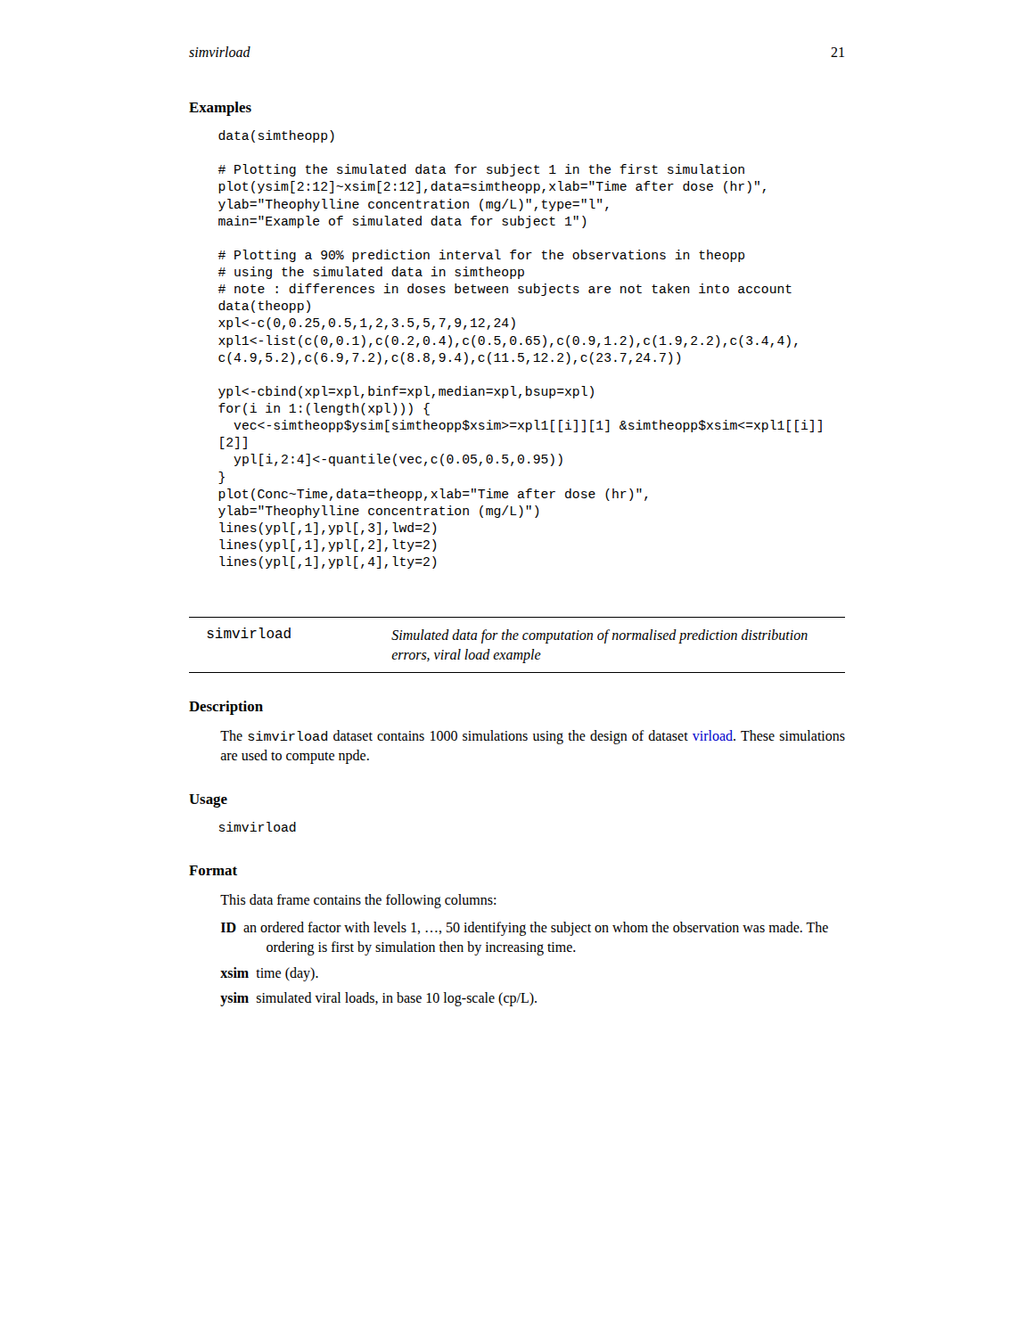simvirload 21
Examples
data(simtheopp)

# Plotting the simulated data for subject 1 in the first simulation
plot(ysim[2:12]~xsim[2:12],data=simtheopp,xlab="Time after dose (hr)",
ylab="Theophylline concentration (mg/L)",type="l",
main="Example of simulated data for subject 1")

# Plotting a 90% prediction interval for the observations in theopp
# using the simulated data in simtheopp
# note : differences in doses between subjects are not taken into account
data(theopp)
xpl<-c(0,0.25,0.5,1,2,3.5,5,7,9,12,24)
xpl1<-list(c(0,0.1),c(0.2,0.4),c(0.5,0.65),c(0.9,1.2),c(1.9,2.2),c(3.4,4),
c(4.9,5.2),c(6.9,7.2),c(8.8,9.4),c(11.5,12.2),c(23.7,24.7))

ypl<-cbind(xpl=xpl,binf=xpl,median=xpl,bsup=xpl)
for(i in 1:(length(xpl))) {
  vec<-simtheopp$ysim[simtheopp$xsim>=xpl1[[i]][1] &simtheopp$xsim<=xpl1[[i]][2]]
  ypl[i,2:4]<-quantile(vec,c(0.05,0.5,0.95))
}
plot(Conc~Time,data=theopp,xlab="Time after dose (hr)",
ylab="Theophylline concentration (mg/L)")
lines(ypl[,1],ypl[,3],lwd=2)
lines(ypl[,1],ypl[,2],lty=2)
lines(ypl[,1],ypl[,4],lty=2)
simvirload
Simulated data for the computation of normalised prediction distribution errors, viral load example
Description
The simvirload dataset contains 1000 simulations using the design of dataset virload. These simulations are used to compute npde.
Usage
simvirload
Format
This data frame contains the following columns:
ID an ordered factor with levels 1, …, 50 identifying the subject on whom the observation was made. The ordering is first by simulation then by increasing time.
xsim time (day).
ysim simulated viral loads, in base 10 log-scale (cp/L).